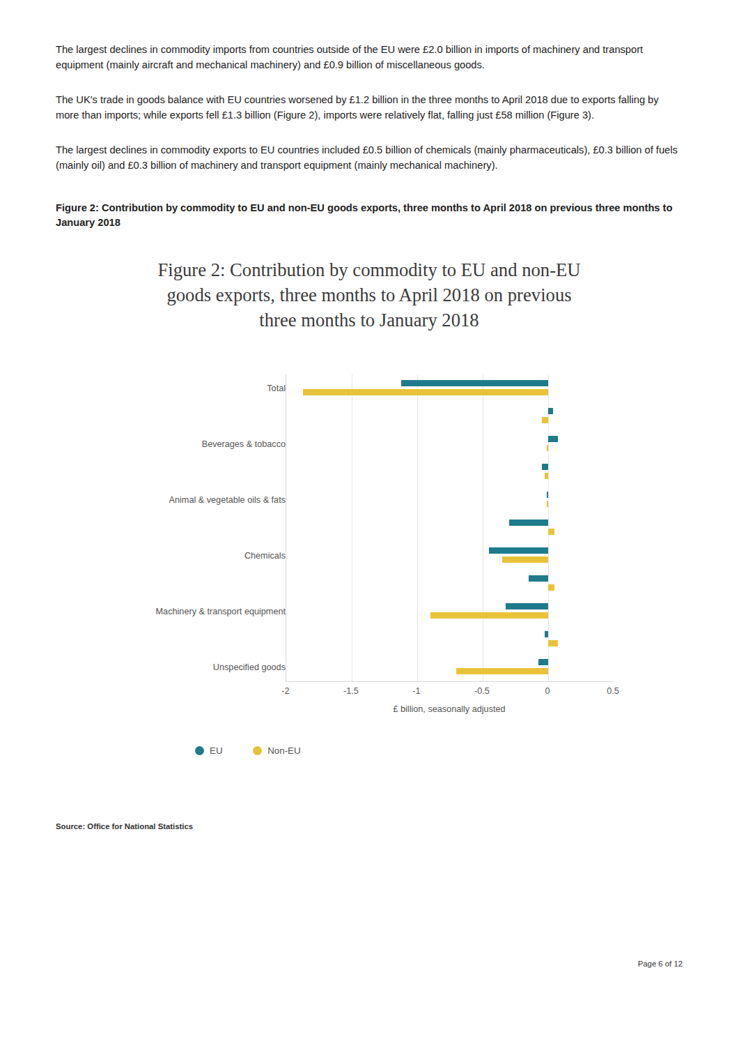The largest declines in commodity imports from countries outside of the EU were £2.0 billion in imports of machinery and transport equipment (mainly aircraft and mechanical machinery) and £0.9 billion of miscellaneous goods.
The UK's trade in goods balance with EU countries worsened by £1.2 billion in the three months to April 2018 due to exports falling by more than imports; while exports fell £1.3 billion (Figure 2), imports were relatively flat, falling just £58 million (Figure 3).
The largest declines in commodity exports to EU countries included £0.5 billion of chemicals (mainly pharmaceuticals), £0.3 billion of fuels (mainly oil) and £0.3 billion of machinery and transport equipment (mainly mechanical machinery).
Figure 2: Contribution by commodity to EU and non-EU goods exports, three months to April 2018 on previous three months to January 2018
Figure 2: Contribution by commodity to EU and non-EU goods exports, three months to April 2018 on previous three months to January 2018
| Total | |
| Beverages & tobacco | |
| Animal & vegetable oils & fats | |
| Chemicals | |
| Machinery & transport equipment | |
| Unspecified goods | |
-2 -1.5 -1 -0.5 0 0.5
£ billion, seasonally adjusted
EU Non-EU
Source: Office for National Statistics
Page 6 of 12